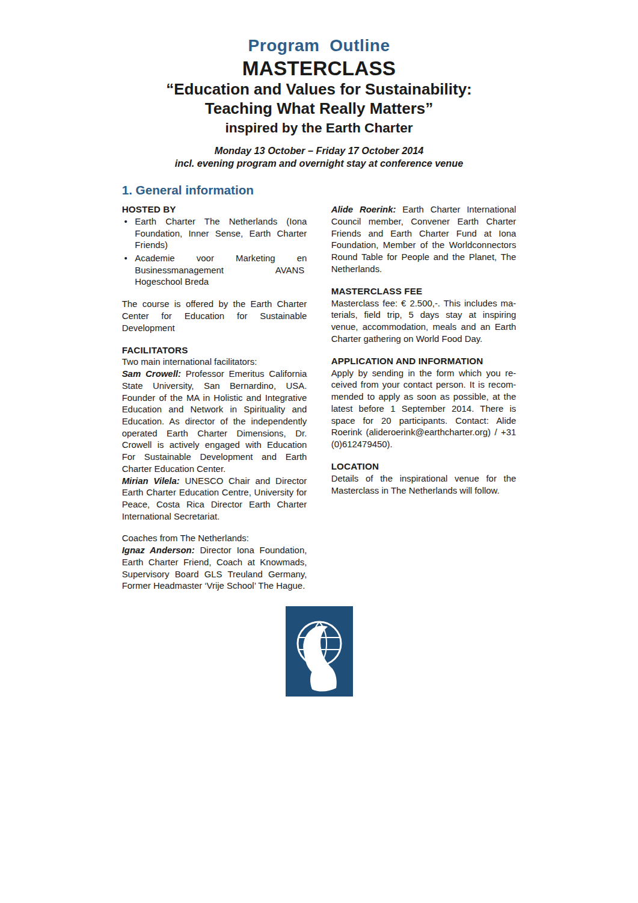Program Outline
MASTERCLASS
“Education and Values for Sustainability:
Teaching What Really Matters”
inspired by the Earth Charter
Monday 13 October – Friday 17 October 2014
incl. evening program and overnight stay at conference venue
1. General information
Hosted by
Earth Charter The Netherlands (Iona Foundation, Inner Sense, Earth Charter Friends)
Academie voor Marketing en Businessmanagement AVANS Hogeschool Breda
The course is offered by the Earth Charter Center for Education for Sustainable Development
Facilitators
Two main international facilitators:
Sam Crowell: Professor Emeritus California State University, San Bernardino, USA. Founder of the MA in Holistic and Integrative Education and Network in Spirituality and Education. As director of the independently operated Earth Charter Dimensions, Dr. Crowell is actively engaged with Education For Sustainable Development and Earth Charter Education Center.
Mirian Vilela: UNESCO Chair and Director Earth Charter Education Centre, University for Peace, Costa Rica Director Earth Charter International Secretariat.
Coaches from The Netherlands:
Ignaz Anderson: Director Iona Foundation, Earth Charter Friend, Coach at Knowmads, Supervisory Board GLS Treuland Germany, Former Headmaster ‘Vrije School’ The Hague.
Alide Roerink: Earth Charter International Council member, Convener Earth Charter Friends and Earth Charter Fund at Iona Foundation, Member of the Worldconnectors Round Table for People and the Planet, The Netherlands.
Masterclass fee
Masterclass fee: € 2.500,-. This includes materials, field trip, 5 days stay at inspiring venue, accommodation, meals and an Earth Charter gathering on World Food Day.
Application and information
Apply by sending in the form which you received from your contact person. It is recommended to apply as soon as possible, at the latest before 1 September 2014. There is space for 20 participants. Contact: Alide Roerink (alideroerink@earthcharter.org) / +31 (0)612479450).
Location
Details of the inspirational venue for the Masterclass in The Netherlands will follow.